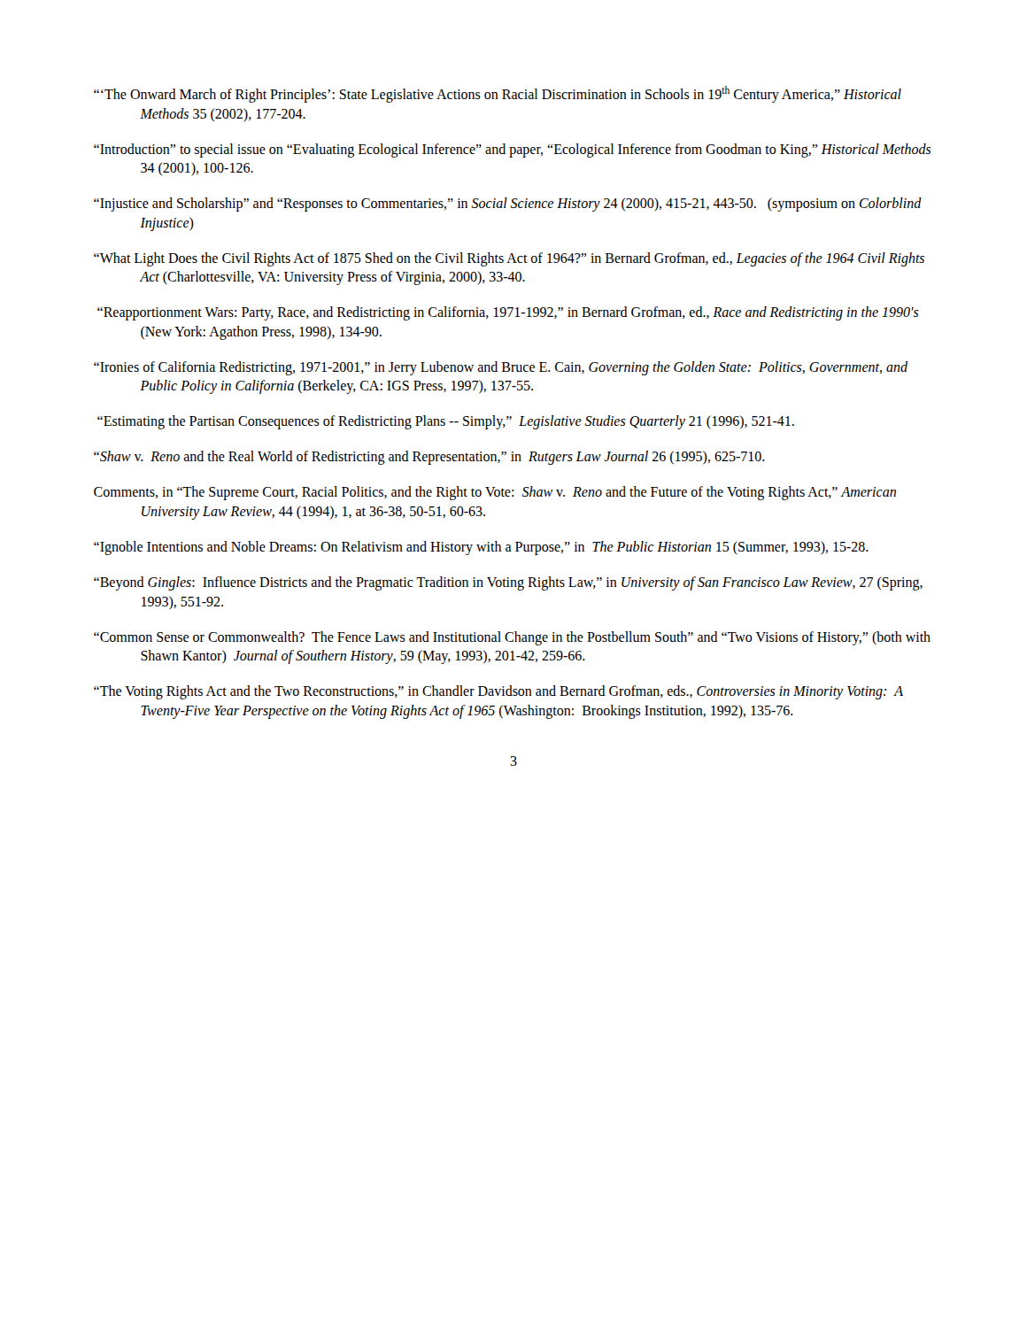“‘The Onward March of Right Principles’: State Legislative Actions on Racial Discrimination in Schools in 19th Century America,” Historical Methods 35 (2002), 177-204.
“Introduction” to special issue on “Evaluating Ecological Inference” and paper, “Ecological Inference from Goodman to King,” Historical Methods 34 (2001), 100-126.
“Injustice and Scholarship” and “Responses to Commentaries,” in Social Science History 24 (2000), 415-21, 443-50. (symposium on Colorblind Injustice)
“What Light Does the Civil Rights Act of 1875 Shed on the Civil Rights Act of 1964?” in Bernard Grofman, ed., Legacies of the 1964 Civil Rights Act (Charlottesville, VA: University Press of Virginia, 2000), 33-40.
“Reapportionment Wars: Party, Race, and Redistricting in California, 1971-1992,” in Bernard Grofman, ed., Race and Redistricting in the 1990's (New York: Agathon Press, 1998), 134-90.
“Ironies of California Redistricting, 1971-2001,” in Jerry Lubenow and Bruce E. Cain, Governing the Golden State: Politics, Government, and Public Policy in California (Berkeley, CA: IGS Press, 1997), 137-55.
“Estimating the Partisan Consequences of Redistricting Plans -- Simply,” Legislative Studies Quarterly 21 (1996), 521-41.
“Shaw v. Reno and the Real World of Redistricting and Representation,” in Rutgers Law Journal 26 (1995), 625-710.
Comments, in “The Supreme Court, Racial Politics, and the Right to Vote: Shaw v. Reno and the Future of the Voting Rights Act,” American University Law Review, 44 (1994), 1, at 36-38, 50-51, 60-63.
“Ignoble Intentions and Noble Dreams: On Relativism and History with a Purpose,” in The Public Historian 15 (Summer, 1993), 15-28.
“Beyond Gingles: Influence Districts and the Pragmatic Tradition in Voting Rights Law,” in University of San Francisco Law Review, 27 (Spring, 1993), 551-92.
“Common Sense or Commonwealth? The Fence Laws and Institutional Change in the Postbellum South” and “Two Visions of History,” (both with Shawn Kantor) Journal of Southern History, 59 (May, 1993), 201-42, 259-66.
“The Voting Rights Act and the Two Reconstructions,” in Chandler Davidson and Bernard Grofman, eds., Controversies in Minority Voting: A Twenty-Five Year Perspective on the Voting Rights Act of 1965 (Washington: Brookings Institution, 1992), 135-76.
3